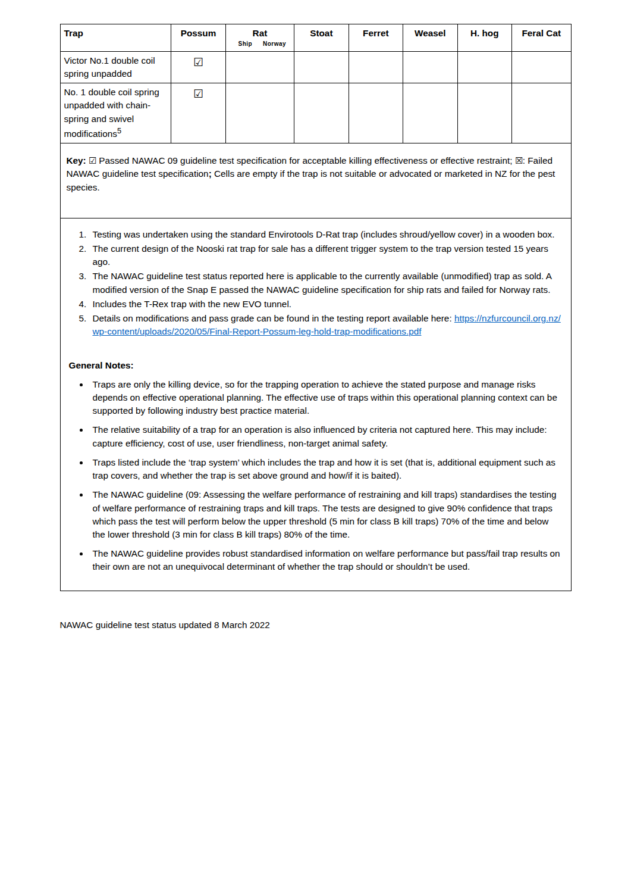| Trap | Possum | Rat Ship Norway | Stoat | Ferret | Weasel | H. hog | Feral Cat |
| --- | --- | --- | --- | --- | --- | --- | --- |
| Victor No.1 double coil spring unpadded | ☑ | | | | | | |
| No. 1 double coil spring unpadded with chain-spring and swivel modifications 5 | ☑ | | | | | | |
Key: ☑ Passed NAWAC 09 guideline test specification for acceptable killing effectiveness or effective restraint; ☒: Failed NAWAC guideline test specification; Cells are empty if the trap is not suitable or advocated or marketed in NZ for the pest species.
Testing was undertaken using the standard Envirotools D-Rat trap (includes shroud/yellow cover) in a wooden box.
The current design of the Nooski rat trap for sale has a different trigger system to the trap version tested 15 years ago.
The NAWAC guideline test status reported here is applicable to the currently available (unmodified) trap as sold. A modified version of the Snap E passed the NAWAC guideline specification for ship rats and failed for Norway rats.
Includes the T-Rex trap with the new EVO tunnel.
Details on modifications and pass grade can be found in the testing report available here: https://nzfurcouncil.org.nz/wp-content/uploads/2020/05/Final-Report-Possum-leg-hold-trap-modifications.pdf
General Notes:
Traps are only the killing device, so for the trapping operation to achieve the stated purpose and manage risks depends on effective operational planning. The effective use of traps within this operational planning context can be supported by following industry best practice material.
The relative suitability of a trap for an operation is also influenced by criteria not captured here. This may include: capture efficiency, cost of use, user friendliness, non-target animal safety.
Traps listed include the ‘trap system’ which includes the trap and how it is set (that is, additional equipment such as trap covers, and whether the trap is set above ground and how/if it is baited).
The NAWAC guideline (09: Assessing the welfare performance of restraining and kill traps) standardises the testing of welfare performance of restraining traps and kill traps. The tests are designed to give 90% confidence that traps which pass the test will perform below the upper threshold (5 min for class B kill traps) 70% of the time and below the lower threshold (3 min for class B kill traps) 80% of the time.
The NAWAC guideline provides robust standardised information on welfare performance but pass/fail trap results on their own are not an unequivocal determinant of whether the trap should or shouldn’t be used.
NAWAC guideline test status updated 8 March 2022